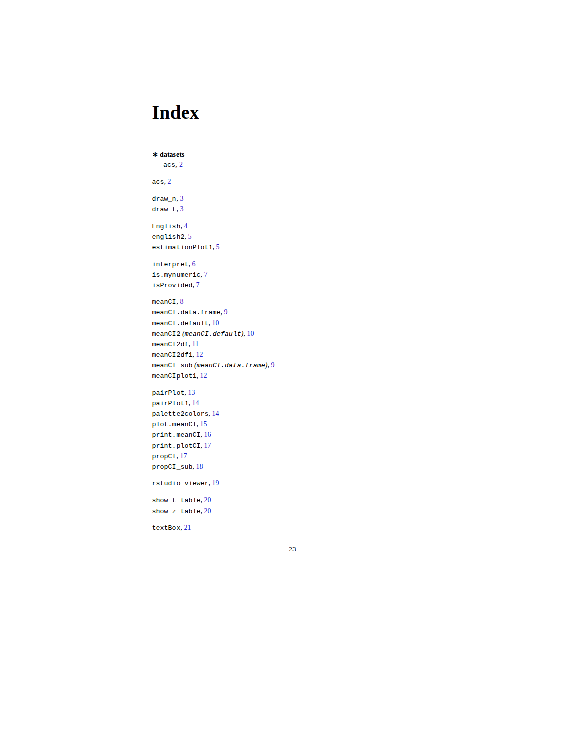Index
∗ datasets
acs, 2
acs, 2
draw_n, 3
draw_t, 3
English, 4
english2, 5
estimationPlot1, 5
interpret, 6
is.mynumeric, 7
isProvided, 7
meanCI, 8
meanCI.data.frame, 9
meanCI.default, 10
meanCI2 (meanCI.default), 10
meanCI2df, 11
meanCI2df1, 12
meanCI_sub (meanCI.data.frame), 9
meanCIplot1, 12
pairPlot, 13
pairPlot1, 14
palette2colors, 14
plot.meanCI, 15
print.meanCI, 16
print.plotCI, 17
propCI, 17
propCI_sub, 18
rstudio_viewer, 19
show_t_table, 20
show_z_table, 20
textBox, 21
23